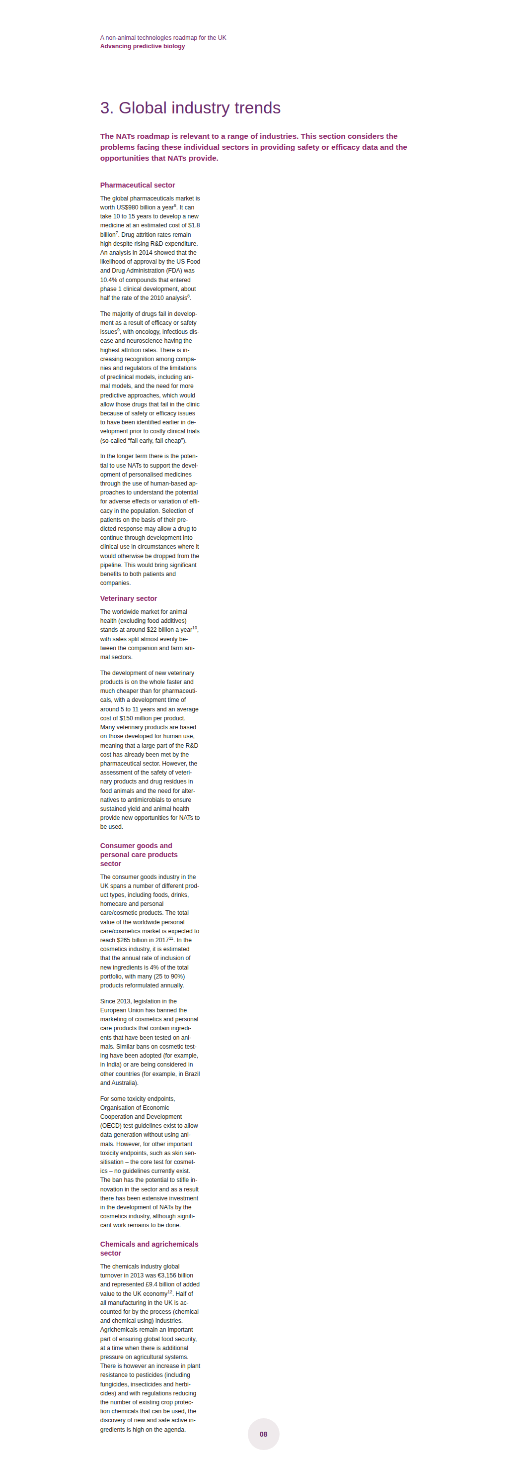A non-animal technologies roadmap for the UK
Advancing predictive biology
3. Global industry trends
The NATs roadmap is relevant to a range of industries. This section considers the problems facing these individual sectors in providing safety or efficacy data and the opportunities that NATs provide.
Pharmaceutical sector
The global pharmaceuticals market is worth US$980 billion a year6. It can take 10 to 15 years to develop a new medicine at an estimated cost of $1.8 billion7. Drug attrition rates remain high despite rising R&D expenditure. An analysis in 2014 showed that the likelihood of approval by the US Food and Drug Administration (FDA) was 10.4% of compounds that entered phase 1 clinical development, about half the rate of the 2010 analysis8.
The majority of drugs fail in development as a result of efficacy or safety issues9, with oncology, infectious disease and neuroscience having the highest attrition rates. There is increasing recognition among companies and regulators of the limitations of preclinical models, including animal models, and the need for more predictive approaches, which would allow those drugs that fail in the clinic because of safety or efficacy issues to have been identified earlier in development prior to costly clinical trials (so-called “fail early, fail cheap”).
In the longer term there is the potential to use NATs to support the development of personalised medicines through the use of human-based approaches to understand the potential for adverse effects or variation of efficacy in the population. Selection of patients on the basis of their predicted response may allow a drug to continue through development into clinical use in circumstances where it would otherwise be dropped from the pipeline. This would bring significant benefits to both patients and companies.
Veterinary sector
The worldwide market for animal health (excluding food additives) stands at around $22 billion a year10, with sales split almost evenly between the companion and farm animal sectors.
The development of new veterinary products is on the whole faster and much cheaper than for pharmaceuticals, with a development time of around 5 to 11 years and an average cost of $150 million per product. Many veterinary products are based on those developed for human use, meaning that a large part of the R&D cost has already been met by the pharmaceutical sector. However, the assessment of the safety of veterinary products and drug residues in food animals and the need for alternatives to antimicrobials to ensure sustained yield and animal health provide new opportunities for NATs to be used.
Consumer goods and personal care products sector
The consumer goods industry in the UK spans a number of different product types, including foods, drinks, homecare and personal care/cosmetic products. The total value of the worldwide personal care/cosmetics market is expected to reach $265 billion in 201711. In the cosmetics industry, it is estimated that the annual rate of inclusion of new ingredients is 4% of the total portfolio, with many (25 to 90%) products reformulated annually.
Since 2013, legislation in the European Union has banned the marketing of cosmetics and personal care products that contain ingredients that have been tested on animals. Similar bans on cosmetic testing have been adopted (for example, in India) or are being considered in other countries (for example, in Brazil and Australia).
For some toxicity endpoints, Organisation of Economic Cooperation and Development (OECD) test guidelines exist to allow data generation without using animals. However, for other important toxicity endpoints, such as skin sensitisation – the core test for cosmetics – no guidelines currently exist. The ban has the potential to stifle innovation in the sector and as a result there has been extensive investment in the development of NATs by the cosmetics industry, although significant work remains to be done.
Chemicals and agrichemicals sector
The chemicals industry global turnover in 2013 was €3,156 billion and represented £9.4 billion of added value to the UK economy12. Half of all manufacturing in the UK is accounted for by the process (chemical and chemical using) industries. Agrichemicals remain an important part of ensuring global food security, at a time when there is additional pressure on agricultural systems. There is however an increase in plant resistance to pesticides (including fungicides, insecticides and herbicides) and with regulations reducing the number of existing crop protection chemicals that can be used, the discovery of new and safe active ingredients is high on the agenda.
08